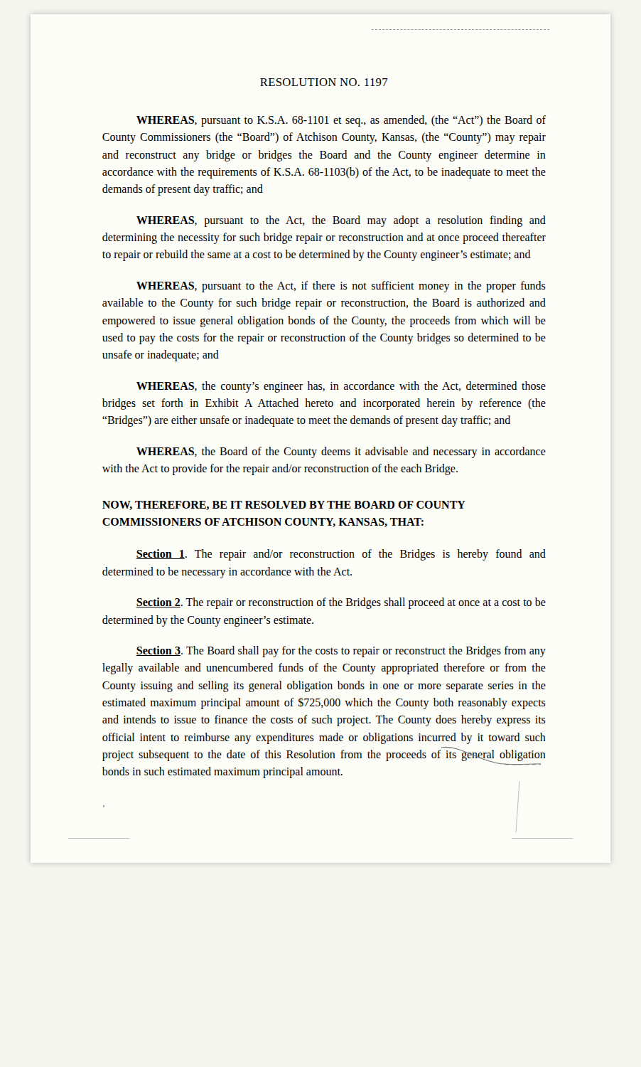RESOLUTION NO. 1197
WHEREAS, pursuant to K.S.A. 68-1101 et seq., as amended, (the “Act”) the Board of County Commissioners (the “Board”) of Atchison County, Kansas, (the “County”) may repair and reconstruct any bridge or bridges the Board and the County engineer determine in accordance with the requirements of K.S.A. 68-1103(b) of the Act, to be inadequate to meet the demands of present day traffic; and
WHEREAS, pursuant to the Act, the Board may adopt a resolution finding and determining the necessity for such bridge repair or reconstruction and at once proceed thereafter to repair or rebuild the same at a cost to be determined by the County engineer’s estimate; and
WHEREAS, pursuant to the Act, if there is not sufficient money in the proper funds available to the County for such bridge repair or reconstruction, the Board is authorized and empowered to issue general obligation bonds of the County, the proceeds from which will be used to pay the costs for the repair or reconstruction of the County bridges so determined to be unsafe or inadequate; and
WHEREAS, the county’s engineer has, in accordance with the Act, determined those bridges set forth in Exhibit A Attached hereto and incorporated herein by reference (the “Bridges”) are either unsafe or inadequate to meet the demands of present day traffic; and
WHEREAS, the Board of the County deems it advisable and necessary in accordance with the Act to provide for the repair and/or reconstruction of the each Bridge.
NOW, THEREFORE, BE IT RESOLVED BY THE BOARD OF COUNTY COMMISSIONERS OF ATCHISON COUNTY, KANSAS, THAT:
Section 1. The repair and/or reconstruction of the Bridges is hereby found and determined to be necessary in accordance with the Act.
Section 2. The repair or reconstruction of the Bridges shall proceed at once at a cost to be determined by the County engineer’s estimate.
Section 3. The Board shall pay for the costs to repair or reconstruct the Bridges from any legally available and unencumbered funds of the County appropriated therefore or from the County issuing and selling its general obligation bonds in one or more separate series in the estimated maximum principal amount of $725,000 which the County both reasonably expects and intends to issue to finance the costs of such project. The County does hereby express its official intent to reimburse any expenditures made or obligations incurred by it toward such project subsequent to the date of this Resolution from the proceeds of its general obligation bonds in such estimated maximum principal amount.
’